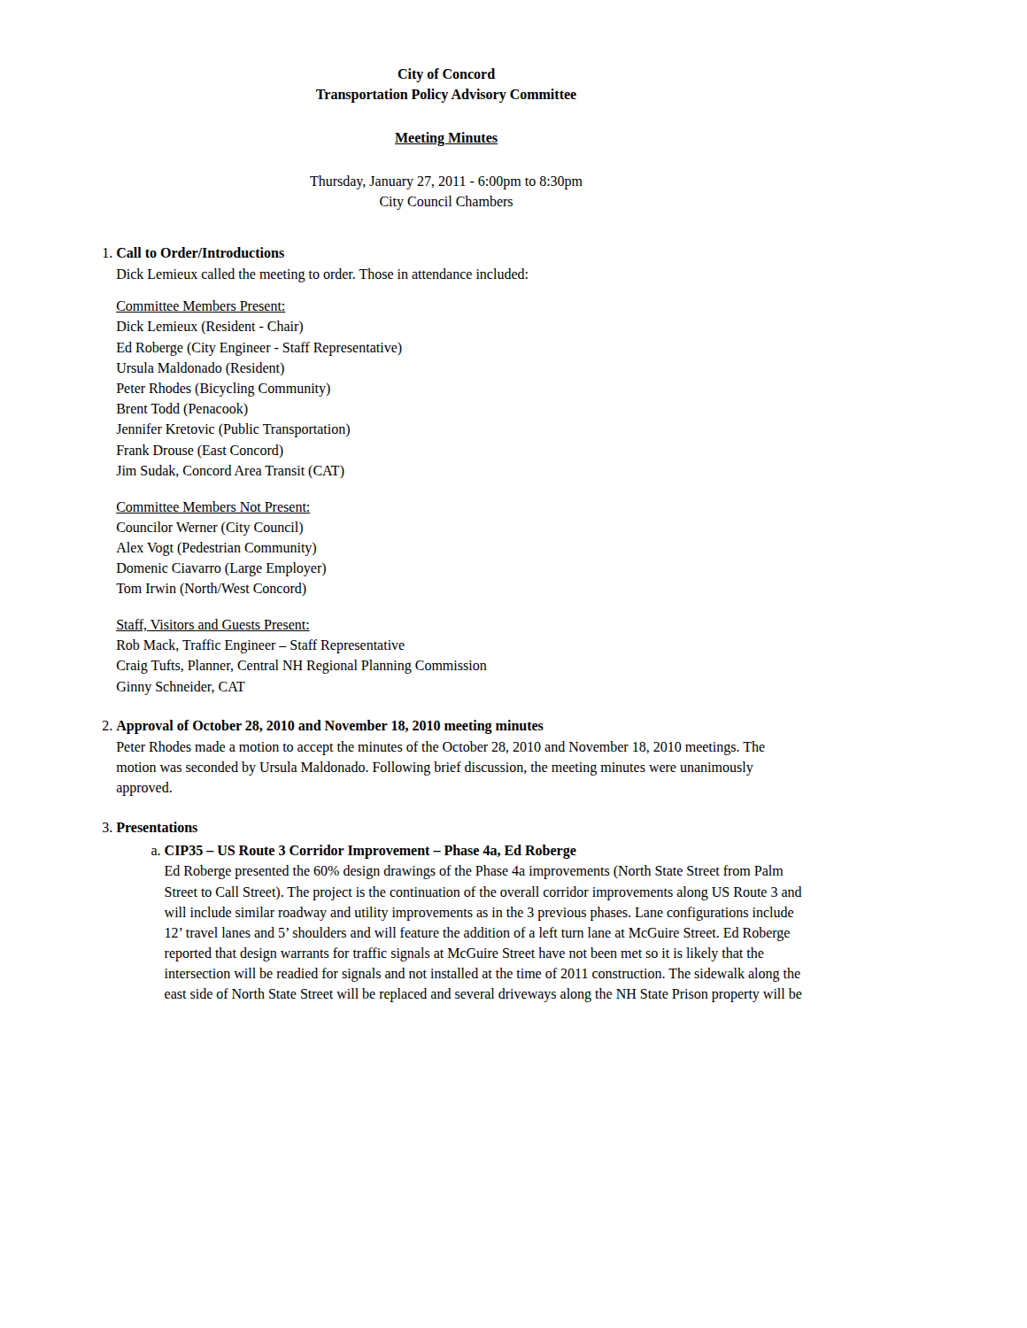City of Concord
Transportation Policy Advisory Committee
Meeting Minutes
Thursday, January 27, 2011 - 6:00pm to 8:30pm
City Council Chambers
Call to Order/Introductions
Dick Lemieux called the meeting to order. Those in attendance included:
Committee Members Present:
Dick Lemieux (Resident - Chair)
Ed Roberge (City Engineer - Staff Representative)
Ursula Maldonado (Resident)
Peter Rhodes (Bicycling Community)
Brent Todd (Penacook)
Jennifer Kretovic (Public Transportation)
Frank Drouse (East Concord)
Jim Sudak, Concord Area Transit (CAT)
Committee Members Not Present:
Councilor Werner (City Council)
Alex Vogt (Pedestrian Community)
Domenic Ciavarro (Large Employer)
Tom Irwin (North/West Concord)
Staff, Visitors and Guests Present:
Rob Mack, Traffic Engineer – Staff Representative
Craig Tufts, Planner, Central NH Regional Planning Commission
Ginny Schneider, CAT
Approval of October 28, 2010 and November 18, 2010 meeting minutes
Peter Rhodes made a motion to accept the minutes of the October 28, 2010 and November 18, 2010 meetings. The motion was seconded by Ursula Maldonado. Following brief discussion, the meeting minutes were unanimously approved.
Presentations
CIP35 – US Route 3 Corridor Improvement – Phase 4a, Ed Roberge
Ed Roberge presented the 60% design drawings of the Phase 4a improvements (North State Street from Palm Street to Call Street). The project is the continuation of the overall corridor improvements along US Route 3 and will include similar roadway and utility improvements as in the 3 previous phases. Lane configurations include 12’ travel lanes and 5’ shoulders and will feature the addition of a left turn lane at McGuire Street. Ed Roberge reported that design warrants for traffic signals at McGuire Street have not been met so it is likely that the intersection will be readied for signals and not installed at the time of 2011 construction. The sidewalk along the east side of North State Street will be replaced and several driveways along the NH State Prison property will be